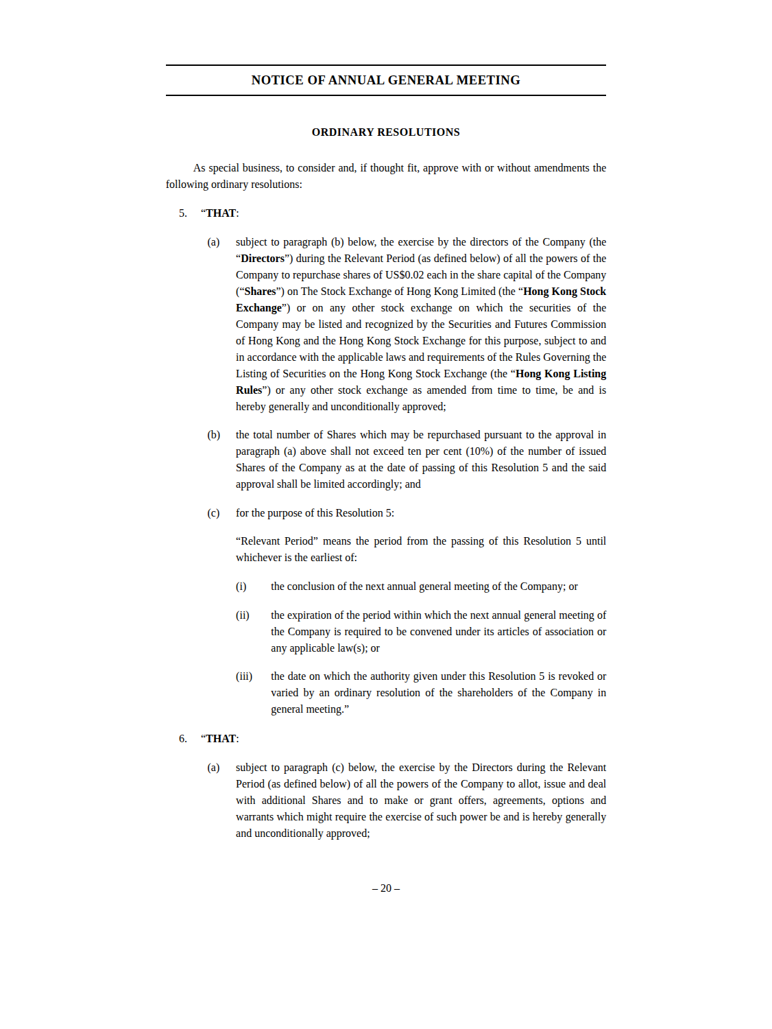NOTICE OF ANNUAL GENERAL MEETING
ORDINARY RESOLUTIONS
As special business, to consider and, if thought fit, approve with or without amendments the following ordinary resolutions:
5. “THAT:
(a)
subject to paragraph (b) below, the exercise by the directors of the Company (the “Directors”) during the Relevant Period (as defined below) of all the powers of the Company to repurchase shares of US$0.02 each in the share capital of the Company (“Shares”) on The Stock Exchange of Hong Kong Limited (the “Hong Kong Stock Exchange”) or on any other stock exchange on which the securities of the Company may be listed and recognized by the Securities and Futures Commission of Hong Kong and the Hong Kong Stock Exchange for this purpose, subject to and in accordance with the applicable laws and requirements of the Rules Governing the Listing of Securities on the Hong Kong Stock Exchange (the “Hong Kong Listing Rules”) or any other stock exchange as amended from time to time, be and is hereby generally and unconditionally approved;
(b)
the total number of Shares which may be repurchased pursuant to the approval in paragraph (a) above shall not exceed ten per cent (10%) of the number of issued Shares of the Company as at the date of passing of this Resolution 5 and the said approval shall be limited accordingly; and
(c)
for the purpose of this Resolution 5:
“Relevant Period” means the period from the passing of this Resolution 5 until whichever is the earliest of:
(i)
the conclusion of the next annual general meeting of the Company; or
(ii)
the expiration of the period within which the next annual general meeting of the Company is required to be convened under its articles of association or any applicable law(s); or
(iii)
the date on which the authority given under this Resolution 5 is revoked or varied by an ordinary resolution of the shareholders of the Company in general meeting.”
6. “THAT:
(a)
subject to paragraph (c) below, the exercise by the Directors during the Relevant Period (as defined below) of all the powers of the Company to allot, issue and deal with additional Shares and to make or grant offers, agreements, options and warrants which might require the exercise of such power be and is hereby generally and unconditionally approved;
– 20 –